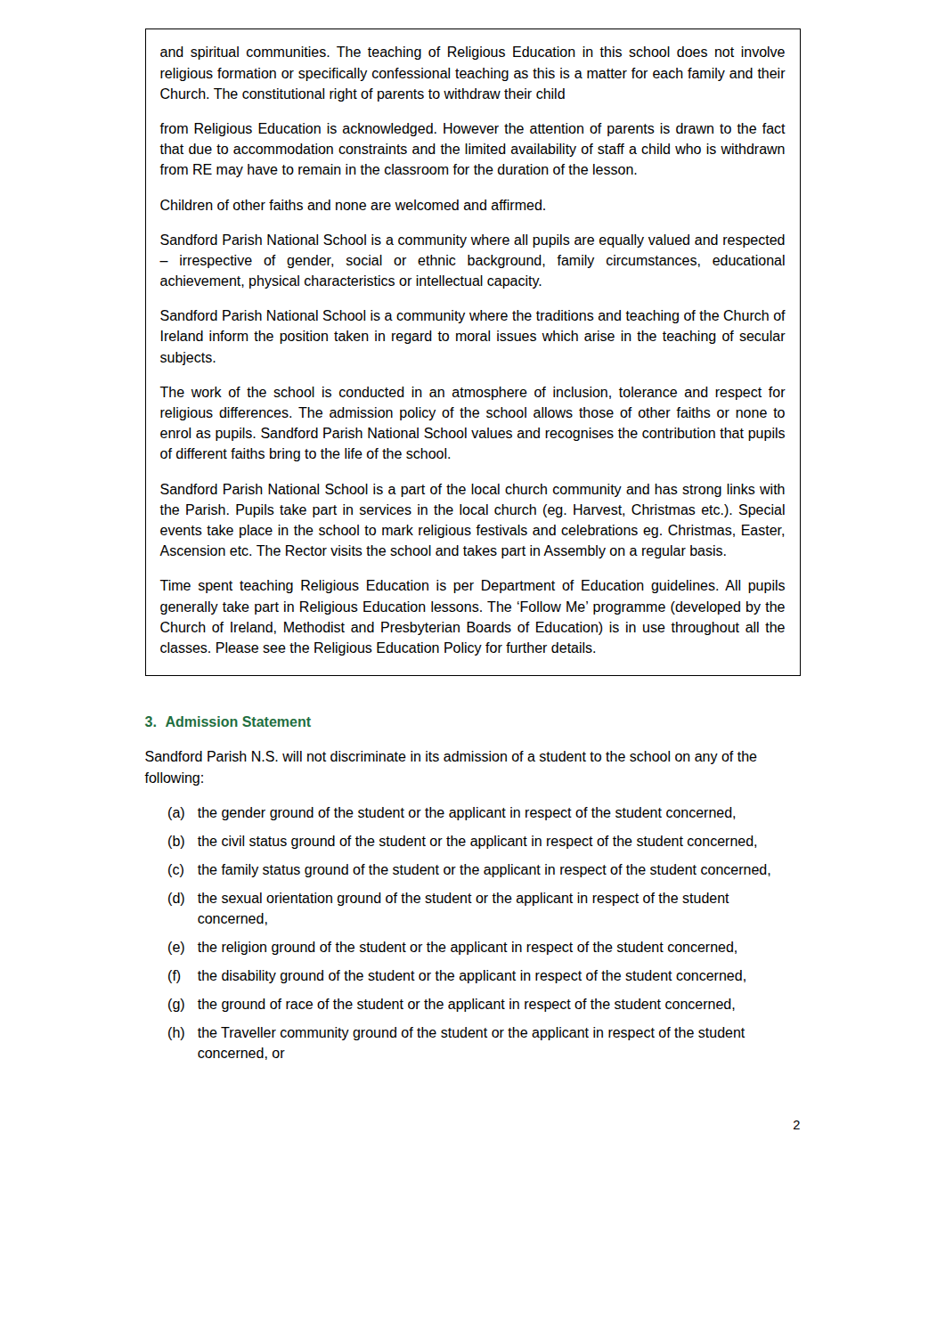and spiritual communities. The teaching of Religious Education in this school does not involve religious formation or specifically confessional teaching as this is a matter for each family and their Church. The constitutional right of parents to withdraw their child
from Religious Education is acknowledged. However the attention of parents is drawn to the fact that due to accommodation constraints and the limited availability of staff a child who is withdrawn from RE may have to remain in the classroom for the duration of the lesson.
Children of other faiths and none are welcomed and affirmed.
Sandford Parish National School is a community where all pupils are equally valued and respected – irrespective of gender, social or ethnic background, family circumstances, educational achievement, physical characteristics or intellectual capacity.
Sandford Parish National School is a community where the traditions and teaching of the Church of Ireland inform the position taken in regard to moral issues which arise in the teaching of secular subjects.
The work of the school is conducted in an atmosphere of inclusion, tolerance and respect for religious differences. The admission policy of the school allows those of other faiths or none to enrol as pupils. Sandford Parish National School values and recognises the contribution that pupils of different faiths bring to the life of the school.
Sandford Parish National School is a part of the local church community and has strong links with the Parish. Pupils take part in services in the local church (eg. Harvest, Christmas etc.). Special events take place in the school to mark religious festivals and celebrations eg. Christmas, Easter, Ascension etc. The Rector visits the school and takes part in Assembly on a regular basis.
Time spent teaching Religious Education is per Department of Education guidelines. All pupils generally take part in Religious Education lessons. The ‘Follow Me’ programme (developed by the Church of Ireland, Methodist and Presbyterian Boards of Education) is in use throughout all the classes. Please see the Religious Education Policy for further details.
3. Admission Statement
Sandford Parish N.S. will not discriminate in its admission of a student to the school on any of the following:
(a) the gender ground of the student or the applicant in respect of the student concerned,
(b) the civil status ground of the student or the applicant in respect of the student concerned,
(c) the family status ground of the student or the applicant in respect of the student concerned,
(d) the sexual orientation ground of the student or the applicant in respect of the student concerned,
(e) the religion ground of the student or the applicant in respect of the student concerned,
(f) the disability ground of the student or the applicant in respect of the student concerned,
(g) the ground of race of the student or the applicant in respect of the student concerned,
(h) the Traveller community ground of the student or the applicant in respect of the student concerned, or
2